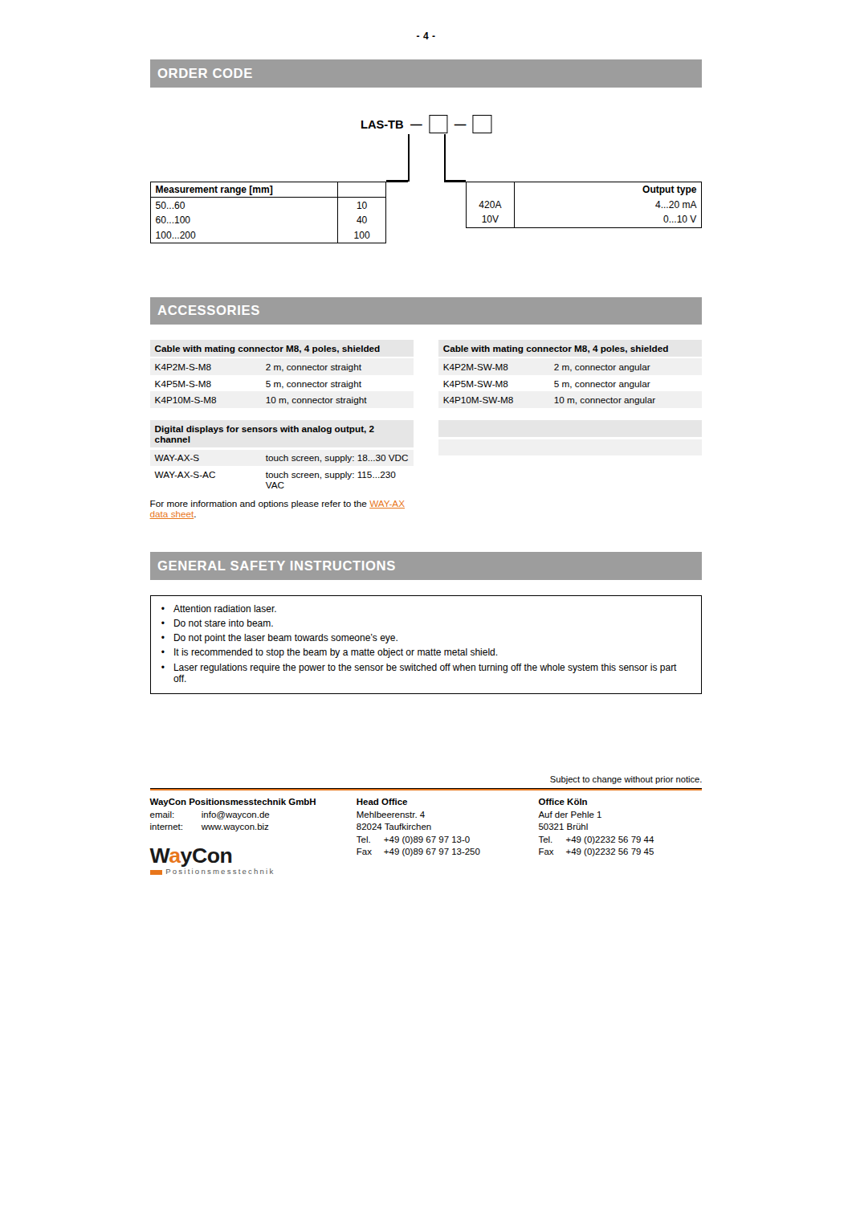- 4 -
Order Code
LAS-TB — —
| Measurement range [mm] | |
| 50...60 | 10 |
| 60...100 | 40 |
| 100...200 | 100 |
| | Output type |
| 420A | 4...20 mA |
| 10V | 0...10 V |
Accessories
Cable with mating connector M8, 4 poles, shielded
| K4P2M-S-M8 | 2 m, connector straight |
| K4P5M-S-M8 | 5 m, connector straight |
| K4P10M-S-M8 | 10 m, connector straight |
Cable with mating connector M8, 4 poles, shielded
| K4P2M-SW-M8 | 2 m, connector angular |
| K4P5M-SW-M8 | 5 m, connector angular |
| K4P10M-SW-M8 | 10 m, connector angular |
Digital displays for sensors with analog output, 2 channel
| WAY-AX-S | touch screen, supply: 18...30 VDC |
| WAY-AX-S-AC | touch screen, supply: 115...230 VAC |
For more information and options please refer to the WAY-AX data sheet.
General Safety Instructions
Attention radiation laser.
Do not stare into beam.
Do not point the laser beam towards someone’s eye.
It is recommended to stop the beam by a matte object or matte metal shield.
Laser regulations require the power to the sensor be switched off when turning off the whole system this sensor is part off.
Subject to change without prior notice.
WayCon Positionsmesstechnik GmbH
email: info@waycon.de
internet: www.waycon.biz
WayCon
Positionsmesstechnik
Head Office
Mehlbeerenstr. 4
82024 Taufkirchen
Tel.+49 (0)89 67 97 13-0
Fax+49 (0)89 67 97 13-250
Office Köln
Auf der Pehle 1
50321 Brühl
Tel.+49 (0)2232 56 79 44
Fax+49 (0)2232 56 79 45